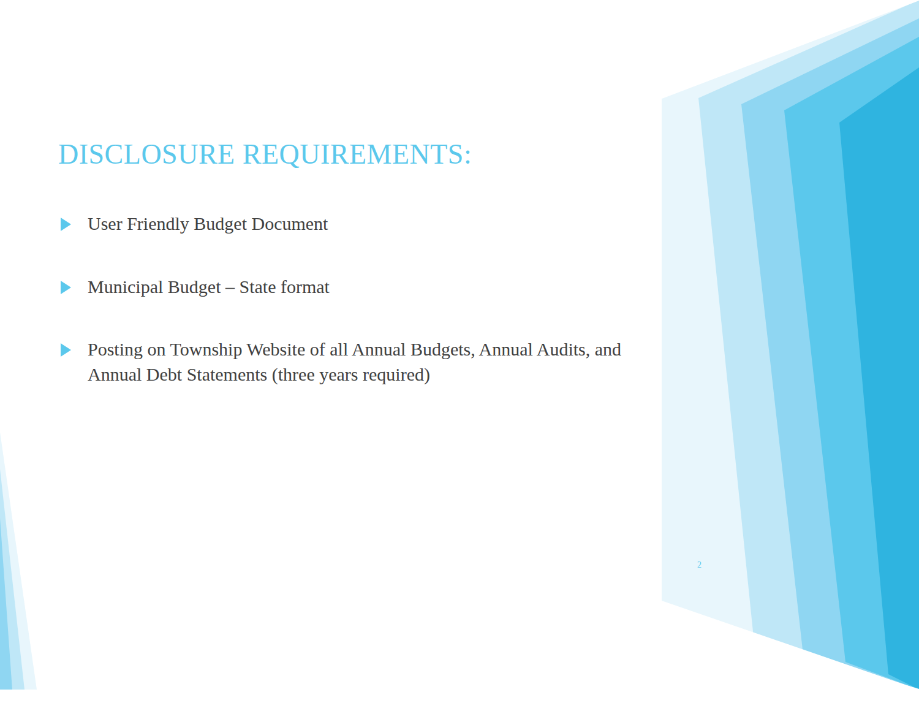DISCLOSURE REQUIREMENTS:
User Friendly Budget Document
Municipal Budget – State format
Posting on Township Website of all Annual Budgets, Annual Audits, and Annual Debt Statements (three years required)
2